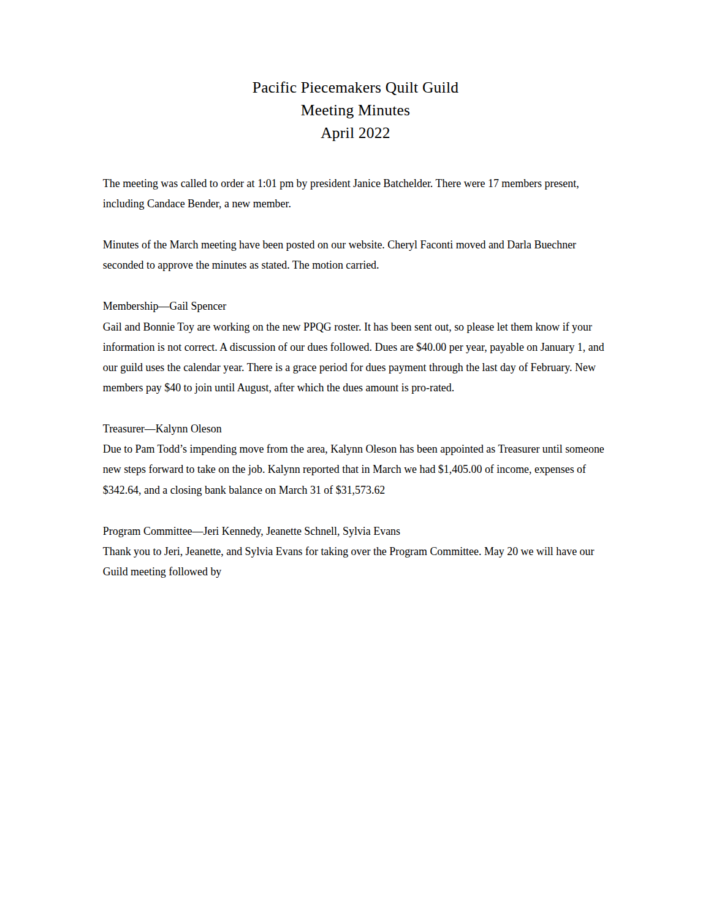Pacific Piecemakers Quilt Guild Meeting Minutes April 2022
The meeting was called to order at 1:01 pm by president Janice Batchelder. There were 17 members present, including Candace Bender, a new member.
Minutes of the March meeting have been posted on our website. Cheryl Faconti moved and Darla Buechner seconded to approve the minutes as stated. The motion carried.
Membership—Gail Spencer
Gail and Bonnie Toy are working on the new PPQG roster. It has been sent out, so please let them know if your information is not correct. A discussion of our dues followed. Dues are $40.00 per year, payable on January 1, and our guild uses the calendar year. There is a grace period for dues payment through the last day of February. New members pay $40 to join until August, after which the dues amount is pro-rated.
Treasurer—Kalynn Oleson
Due to Pam Todd’s impending move from the area, Kalynn Oleson has been appointed as Treasurer until someone new steps forward to take on the job. Kalynn reported that in March we had $1,405.00 of income, expenses of $342.64, and a closing bank balance on March 31 of $31,573.62
Program Committee—Jeri Kennedy, Jeanette Schnell, Sylvia Evans
Thank you to Jeri, Jeanette, and Sylvia Evans for taking over the Program Committee. May 20 we will have our Guild meeting followed by